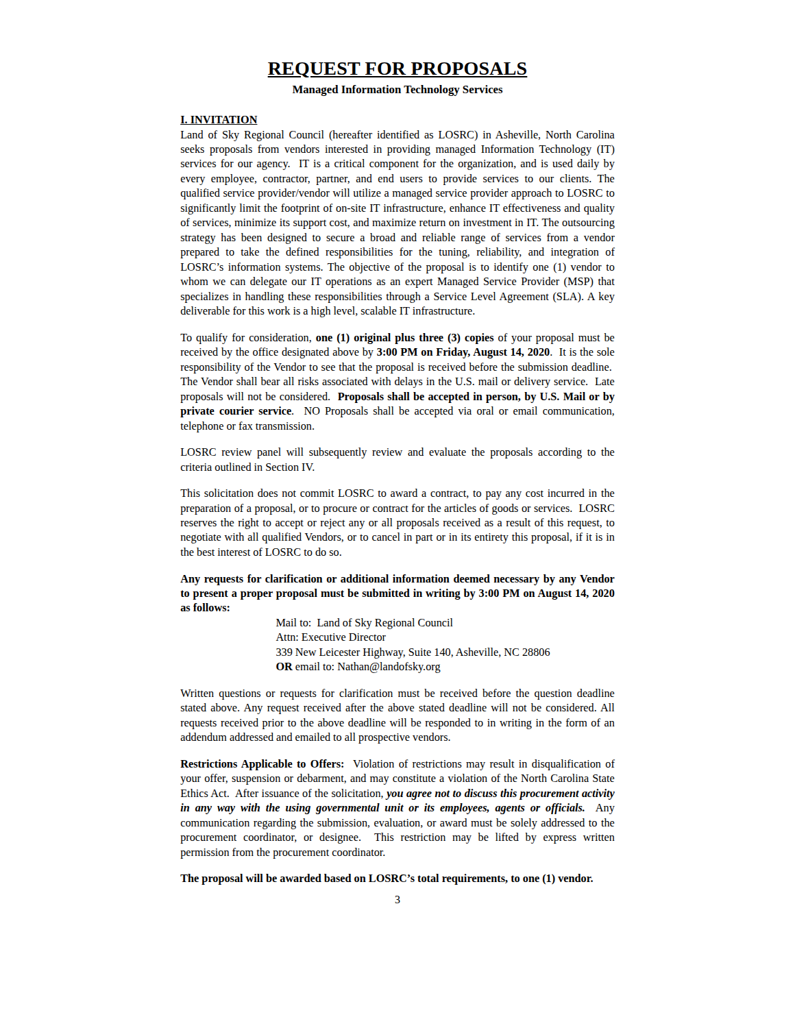REQUEST FOR PROPOSALS
Managed Information Technology Services
I. INVITATION
Land of Sky Regional Council (hereafter identified as LOSRC) in Asheville, North Carolina seeks proposals from vendors interested in providing managed Information Technology (IT) services for our agency. IT is a critical component for the organization, and is used daily by every employee, contractor, partner, and end users to provide services to our clients. The qualified service provider/vendor will utilize a managed service provider approach to LOSRC to significantly limit the footprint of on-site IT infrastructure, enhance IT effectiveness and quality of services, minimize its support cost, and maximize return on investment in IT. The outsourcing strategy has been designed to secure a broad and reliable range of services from a vendor prepared to take the defined responsibilities for the tuning, reliability, and integration of LOSRC’s information systems. The objective of the proposal is to identify one (1) vendor to whom we can delegate our IT operations as an expert Managed Service Provider (MSP) that specializes in handling these responsibilities through a Service Level Agreement (SLA). A key deliverable for this work is a high level, scalable IT infrastructure.
To qualify for consideration, one (1) original plus three (3) copies of your proposal must be received by the office designated above by 3:00 PM on Friday, August 14, 2020. It is the sole responsibility of the Vendor to see that the proposal is received before the submission deadline. The Vendor shall bear all risks associated with delays in the U.S. mail or delivery service. Late proposals will not be considered. Proposals shall be accepted in person, by U.S. Mail or by private courier service. NO Proposals shall be accepted via oral or email communication, telephone or fax transmission.
LOSRC review panel will subsequently review and evaluate the proposals according to the criteria outlined in Section IV.
This solicitation does not commit LOSRC to award a contract, to pay any cost incurred in the preparation of a proposal, or to procure or contract for the articles of goods or services. LOSRC reserves the right to accept or reject any or all proposals received as a result of this request, to negotiate with all qualified Vendors, or to cancel in part or in its entirety this proposal, if it is in the best interest of LOSRC to do so.
Any requests for clarification or additional information deemed necessary by any Vendor to present a proper proposal must be submitted in writing by 3:00 PM on August 14, 2020 as follows:
Mail to: Land of Sky Regional Council
Attn: Executive Director
339 New Leicester Highway, Suite 140, Asheville, NC 28806
OR email to: Nathan@landofsky.org
Written questions or requests for clarification must be received before the question deadline stated above. Any request received after the above stated deadline will not be considered. All requests received prior to the above deadline will be responded to in writing in the form of an addendum addressed and emailed to all prospective vendors.
Restrictions Applicable to Offers: Violation of restrictions may result in disqualification of your offer, suspension or debarment, and may constitute a violation of the North Carolina State Ethics Act. After issuance of the solicitation, you agree not to discuss this procurement activity in any way with the using governmental unit or its employees, agents or officials. Any communication regarding the submission, evaluation, or award must be solely addressed to the procurement coordinator, or designee. This restriction may be lifted by express written permission from the procurement coordinator.
The proposal will be awarded based on LOSRC’s total requirements, to one (1) vendor.
3